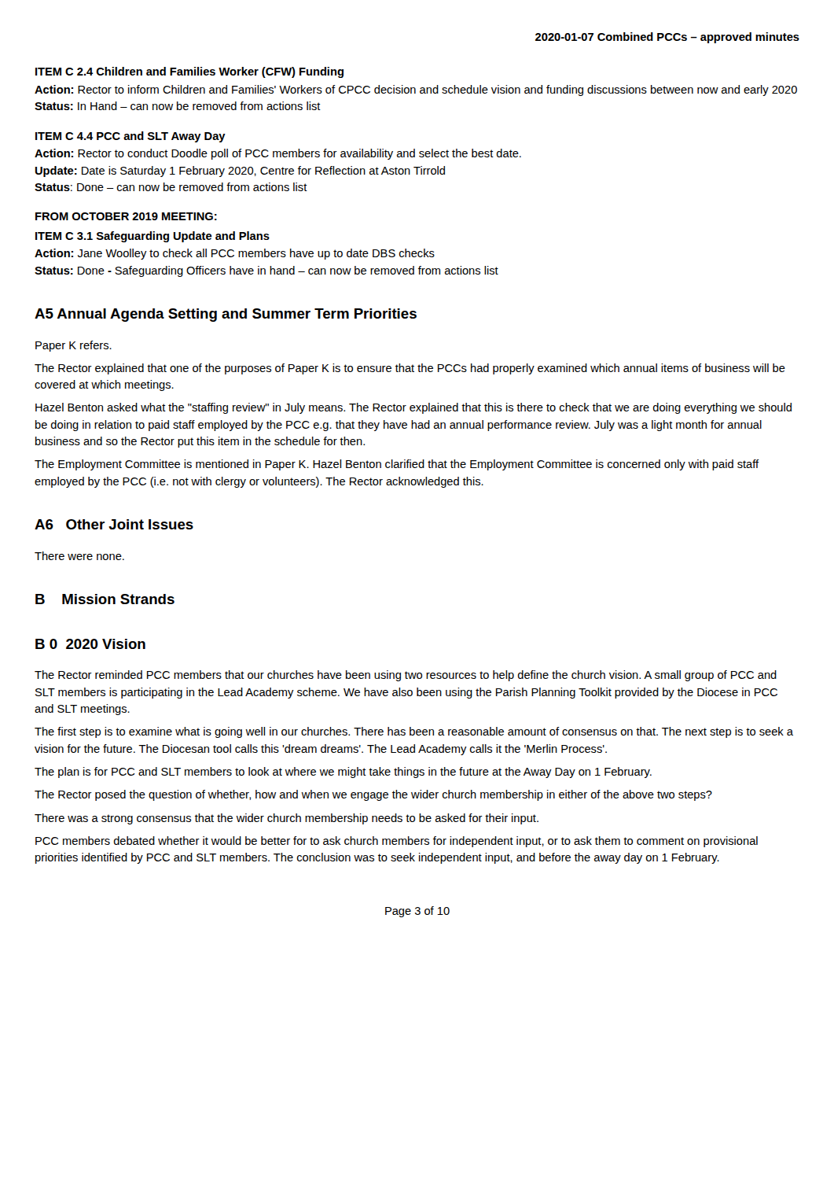2020-01-07 Combined PCCs – approved minutes
ITEM C 2.4 Children and Families Worker (CFW) Funding
Action: Rector to inform Children and Families' Workers of CPCC decision and schedule vision and funding discussions between now and early 2020
Status: In Hand – can now be removed from actions list
ITEM C 4.4 PCC and SLT Away Day
Action: Rector to conduct Doodle poll of PCC members for availability and select the best date.
Update: Date is Saturday 1 February 2020, Centre for Reflection at Aston Tirrold
Status: Done – can now be removed from actions list
FROM OCTOBER 2019 MEETING:
ITEM C 3.1 Safeguarding Update and Plans
Action: Jane Woolley to check all PCC members have up to date DBS checks
Status: Done - Safeguarding Officers have in hand – can now be removed from actions list
A5 Annual Agenda Setting and Summer Term Priorities
Paper K refers.
The Rector explained that one of the purposes of Paper K is to ensure that the PCCs had properly examined which annual items of business will be covered at which meetings.
Hazel Benton asked what the "staffing review" in July means. The Rector explained that this is there to check that we are doing everything we should be doing in relation to paid staff employed by the PCC e.g. that they have had an annual performance review. July was a light month for annual business and so the Rector put this item in the schedule for then.
The Employment Committee is mentioned in Paper K. Hazel Benton clarified that the Employment Committee is concerned only with paid staff employed by the PCC (i.e. not with clergy or volunteers). The Rector acknowledged this.
A6 Other Joint Issues
There were none.
B Mission Strands
B 0 2020 Vision
The Rector reminded PCC members that our churches have been using two resources to help define the church vision. A small group of PCC and SLT members is participating in the Lead Academy scheme. We have also been using the Parish Planning Toolkit provided by the Diocese in PCC and SLT meetings.
The first step is to examine what is going well in our churches. There has been a reasonable amount of consensus on that. The next step is to seek a vision for the future. The Diocesan tool calls this 'dream dreams'. The Lead Academy calls it the 'Merlin Process'.
The plan is for PCC and SLT members to look at where we might take things in the future at the Away Day on 1 February.
The Rector posed the question of whether, how and when we engage the wider church membership in either of the above two steps?
There was a strong consensus that the wider church membership needs to be asked for their input.
PCC members debated whether it would be better for to ask church members for independent input, or to ask them to comment on provisional priorities identified by PCC and SLT members. The conclusion was to seek independent input, and before the away day on 1 February.
Page 3 of 10